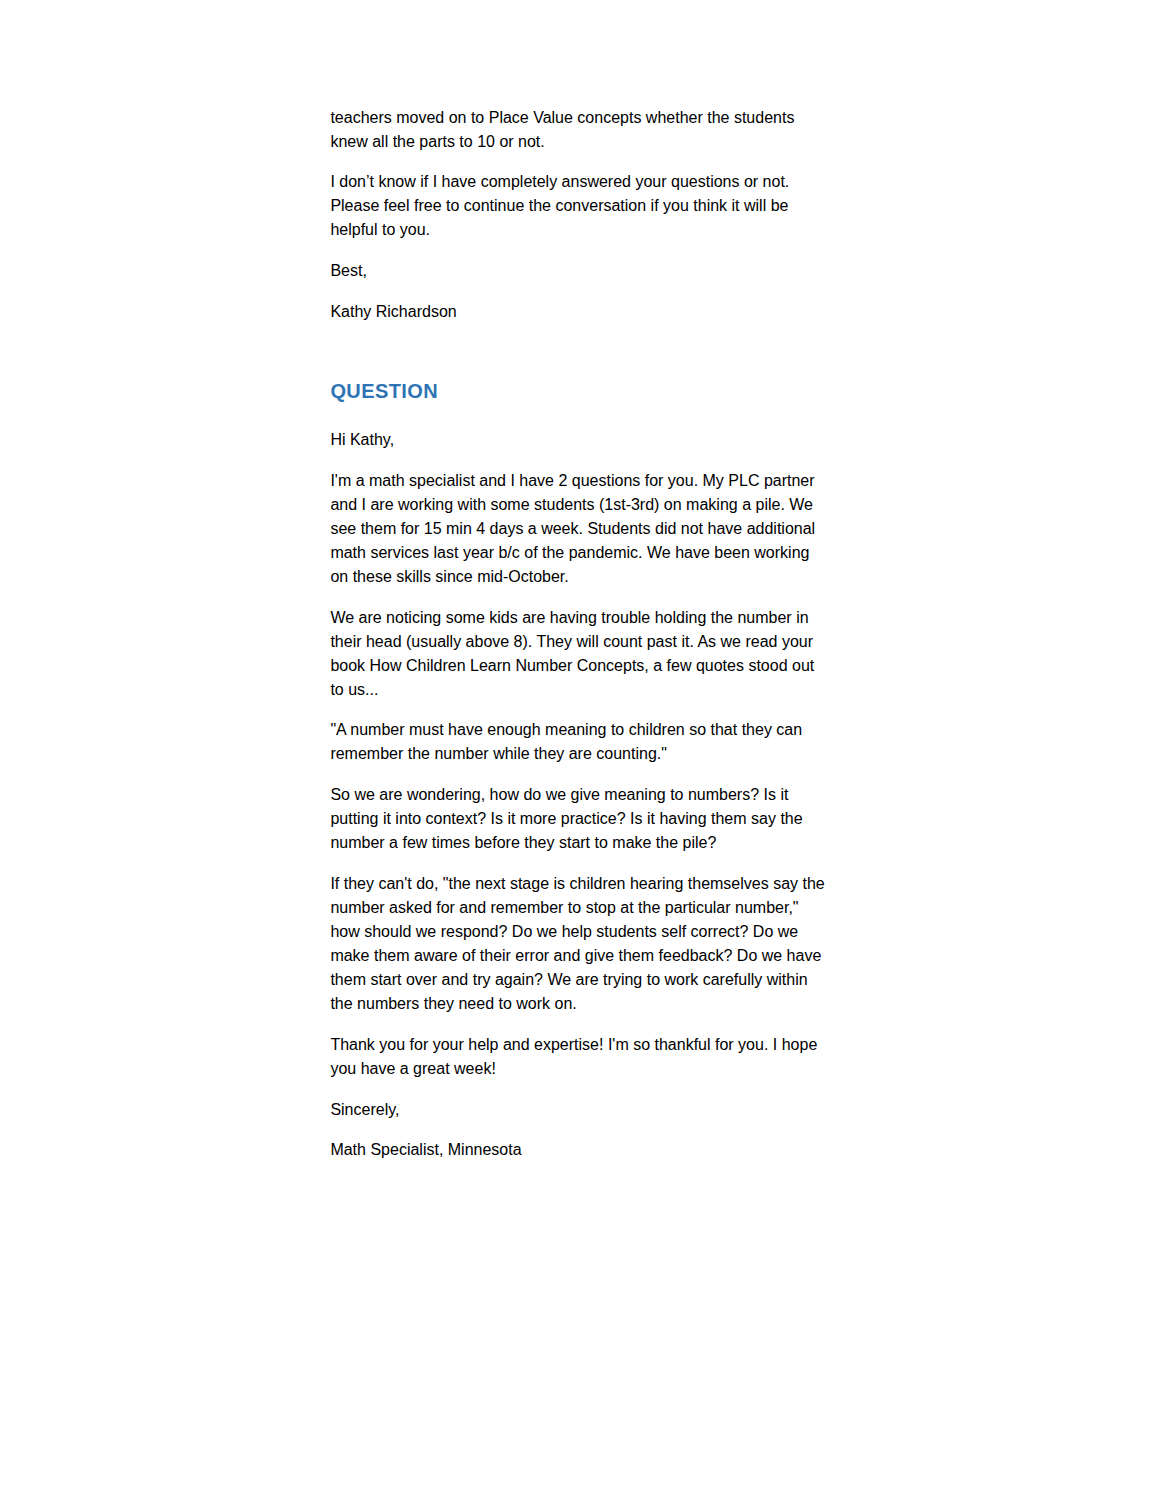teachers moved on to Place Value concepts whether the students knew all the parts to 10 or not.
I don’t know if I have completely answered your questions or not. Please feel free to continue the conversation if you think it will be helpful to you.
Best,
Kathy Richardson
QUESTION
Hi Kathy,
I'm a math specialist and I have 2 questions for you. My PLC partner and I are working with some students (1st-3rd) on making a pile. We see them for 15 min 4 days a week. Students did not have additional math services last year b/c of the pandemic. We have been working on these skills since mid-October.
We are noticing some kids are having trouble holding the number in their head (usually above 8). They will count past it. As we read your book How Children Learn Number Concepts, a few quotes stood out to us...
"A number must have enough meaning to children so that they can remember the number while they are counting."
So we are wondering, how do we give meaning to numbers? Is it putting it into context? Is it more practice? Is it having them say the number a few times before they start to make the pile?
If they can't do, "the next stage is children hearing themselves say the number asked for and remember to stop at the particular number," how should we respond? Do we help students self correct? Do we make them aware of their error and give them feedback? Do we have them start over and try again? We are trying to work carefully within the numbers they need to work on.
Thank you for your help and expertise! I'm so thankful for you. I hope you have a great week!
Sincerely,
Math Specialist, Minnesota